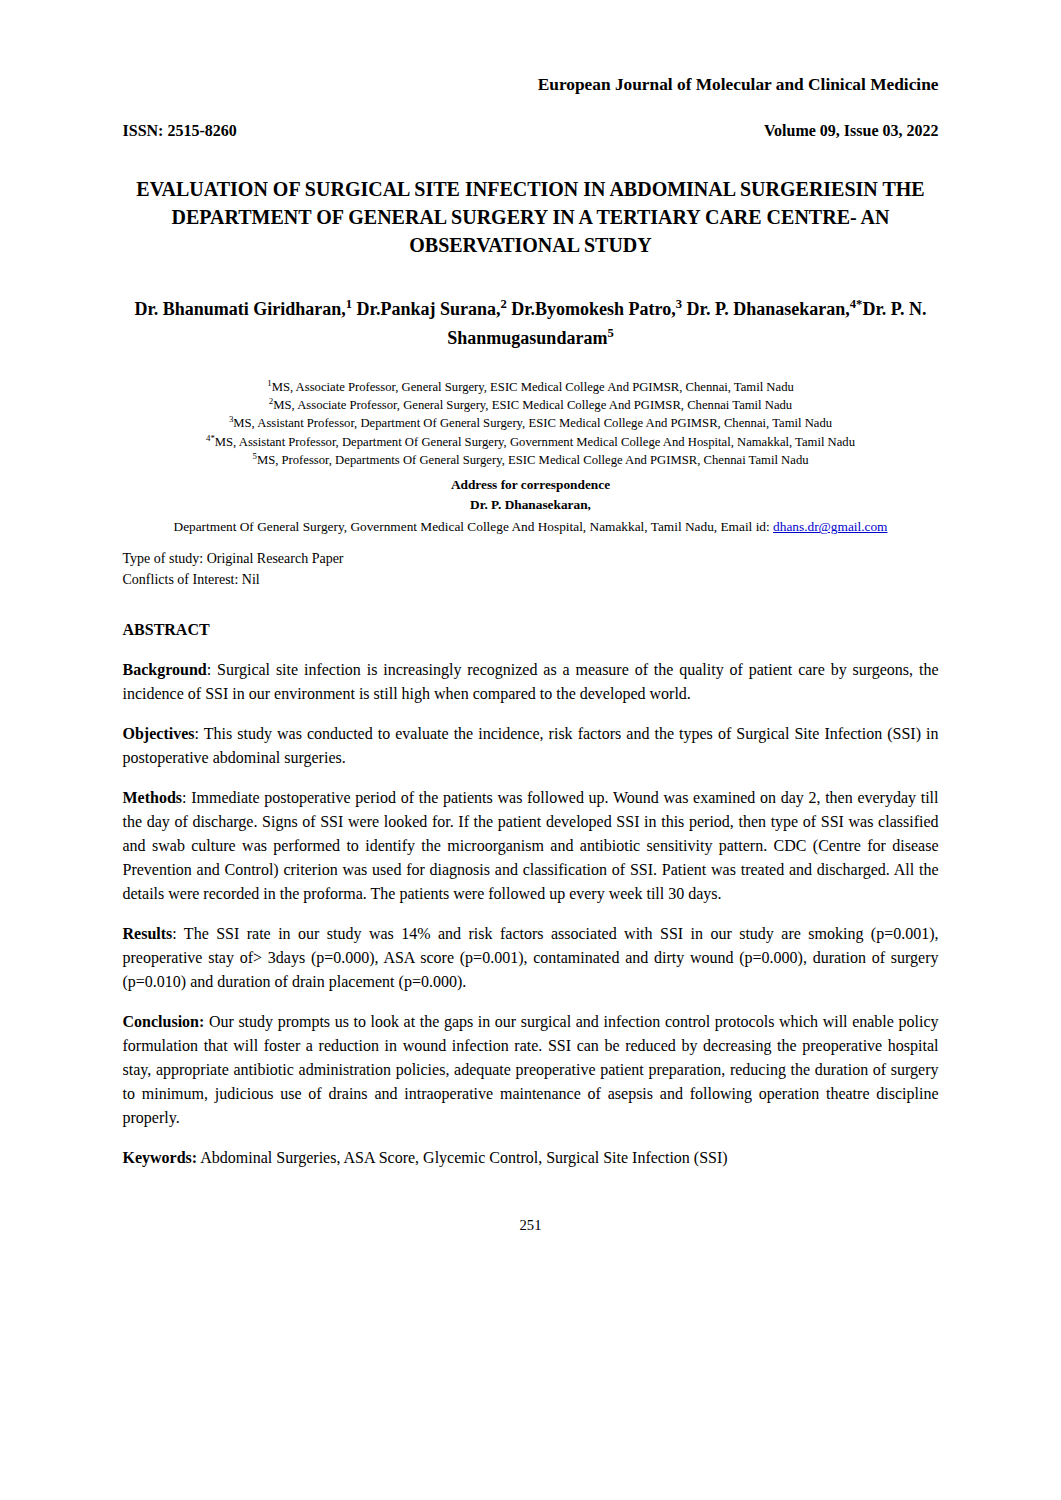European Journal of Molecular and Clinical Medicine
ISSN: 2515-8260 Volume 09, Issue 03, 2022
Evaluation of Surgical Site Infection in Abdominal Surgeriesin the Department of General Surgery in a Tertiary Care Centre- An Observational Study
Dr. Bhanumati Giridharan,1 Dr.Pankaj Surana,2 Dr.Byomokesh Patro,3 Dr. P. Dhanasekaran,4*Dr. P. N. Shanmugasundaram5
1MS, Associate Professor, General Surgery, ESIC Medical College And PGIMSR, Chennai, Tamil Nadu
2MS, Associate Professor, General Surgery, ESIC Medical College And PGIMSR, Chennai Tamil Nadu
3MS, Assistant Professor, Department Of General Surgery, ESIC Medical College And PGIMSR, Chennai, Tamil Nadu
4*MS, Assistant Professor, Department Of General Surgery, Government Medical College And Hospital, Namakkal, Tamil Nadu
5MS, Professor, Departments Of General Surgery, ESIC Medical College And PGIMSR, Chennai Tamil Nadu
Address for correspondence
Dr. P. Dhanasekaran,
Department Of General Surgery, Government Medical College And Hospital, Namakkal, Tamil Nadu, Email id: dhans.dr@gmail.com
Type of study: Original Research Paper
Conflicts of Interest: Nil
ABSTRACT
Background: Surgical site infection is increasingly recognized as a measure of the quality of patient care by surgeons, the incidence of SSI in our environment is still high when compared to the developed world.
Objectives: This study was conducted to evaluate the incidence, risk factors and the types of Surgical Site Infection (SSI) in postoperative abdominal surgeries.
Methods: Immediate postoperative period of the patients was followed up. Wound was examined on day 2, then everyday till the day of discharge. Signs of SSI were looked for. If the patient developed SSI in this period, then type of SSI was classified and swab culture was performed to identify the microorganism and antibiotic sensitivity pattern. CDC (Centre for disease Prevention and Control) criterion was used for diagnosis and classification of SSI. Patient was treated and discharged. All the details were recorded in the proforma. The patients were followed up every week till 30 days.
Results: The SSI rate in our study was 14% and risk factors associated with SSI in our study are smoking (p=0.001), preoperative stay of> 3days (p=0.000), ASA score (p=0.001), contaminated and dirty wound (p=0.000), duration of surgery (p=0.010) and duration of drain placement (p=0.000).
Conclusion: Our study prompts us to look at the gaps in our surgical and infection control protocols which will enable policy formulation that will foster a reduction in wound infection rate. SSI can be reduced by decreasing the preoperative hospital stay, appropriate antibiotic administration policies, adequate preoperative patient preparation, reducing the duration of surgery to minimum, judicious use of drains and intraoperative maintenance of asepsis and following operation theatre discipline properly.
Keywords: Abdominal Surgeries, ASA Score, Glycemic Control, Surgical Site Infection (SSI)
251